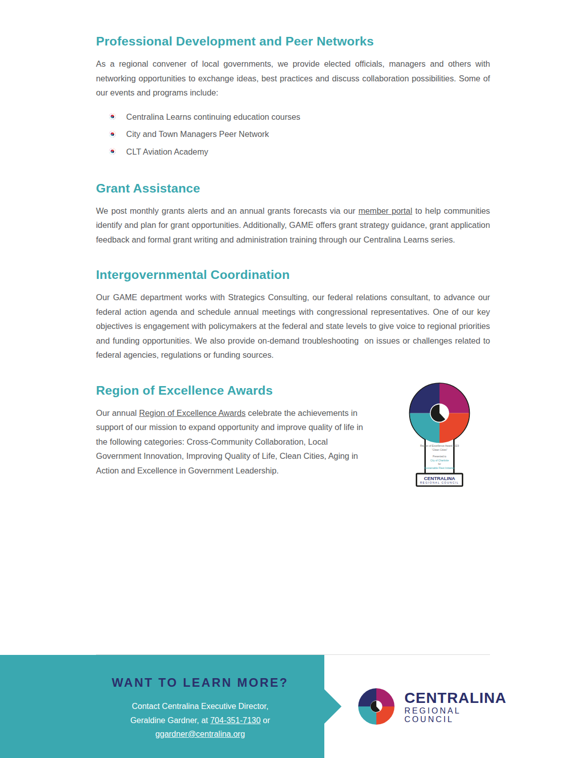Professional Development and Peer Networks
As a regional convener of local governments, we provide elected officials, managers and others with networking opportunities to exchange ideas, best practices and discuss collaboration possibilities. Some of our events and programs include:
Centralina Learns continuing education courses
City and Town Managers Peer Network
CLT Aviation Academy
Grant Assistance
We post monthly grants alerts and an annual grants forecasts via our member portal to help communities identify and plan for grant opportunities. Additionally, GAME offers grant strategy guidance, grant application feedback and formal grant writing and administration training through our Centralina Learns series.
Intergovernmental Coordination
Our GAME department works with Strategics Consulting, our federal relations consultant, to advance our federal action agenda and schedule annual meetings with congressional representatives. One of our key objectives is engagement with policymakers at the federal and state levels to give voice to regional priorities and funding opportunities. We also provide on-demand troubleshooting on issues or challenges related to federal agencies, regulations or funding sources.
Region of Excellence Awards
Our annual Region of Excellence Awards celebrate the achievements in support of our mission to expand opportunity and improve quality of life in the following categories: Cross-Community Collaboration, Local Government Innovation, Improving Quality of Life, Clean Cities, Aging in Action and Excellence in Government Leadership.
Region of Excellence Award 2023 “Clean Cities” Presented to City of Charlotte for Sustainable Fleet Initiative CENTRALINA REGIONAL COUNCIL
WANT TO LEARN MORE?
Contact Centralina Executive Director,
Geraldine Gardner, at 704-351-7130 or
ggardner@centralina.org
CENTRALINA REGIONAL COUNCIL